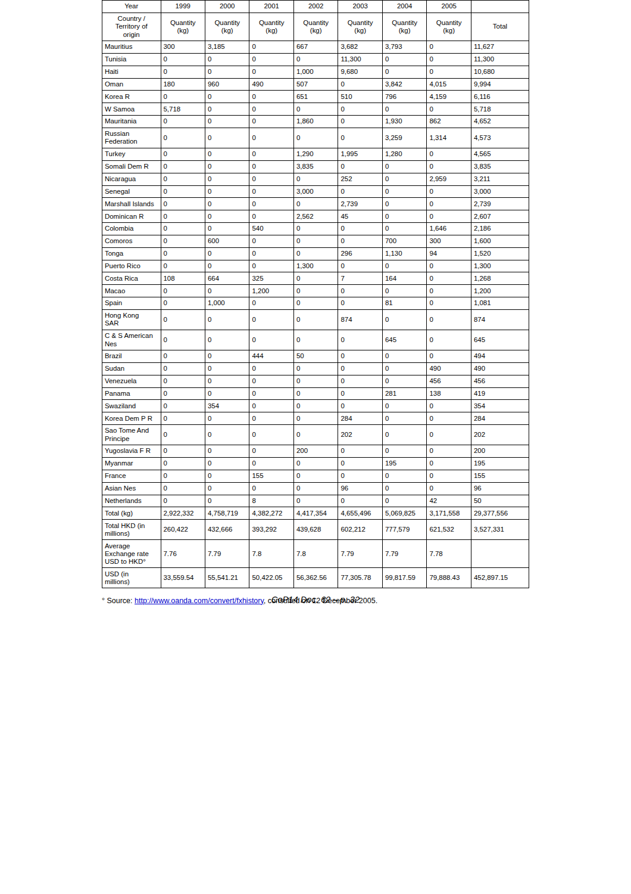| Year | 1999 | 2000 | 2001 | 2002 | 2003 | 2004 | 2005 | |
| --- | --- | --- | --- | --- | --- | --- | --- | --- |
| Country / Territory of origin | Quantity (kg) | Quantity (kg) | Quantity (kg) | Quantity (kg) | Quantity (kg) | Quantity (kg) | Quantity (kg) | Total |
| Mauritius | 300 | 3,185 | 0 | 667 | 3,682 | 3,793 | 0 | 11,627 |
| Tunisia | 0 | 0 | 0 | 0 | 11,300 | 0 | 0 | 11,300 |
| Haiti | 0 | 0 | 0 | 1,000 | 9,680 | 0 | 0 | 10,680 |
| Oman | 180 | 960 | 490 | 507 | 0 | 3,842 | 4,015 | 9,994 |
| Korea R | 0 | 0 | 0 | 651 | 510 | 796 | 4,159 | 6,116 |
| W Samoa | 5,718 | 0 | 0 | 0 | 0 | 0 | 0 | 5,718 |
| Mauritania | 0 | 0 | 0 | 1,860 | 0 | 1,930 | 862 | 4,652 |
| Russian Federation | 0 | 0 | 0 | 0 | 0 | 3,259 | 1,314 | 4,573 |
| Turkey | 0 | 0 | 0 | 1,290 | 1,995 | 1,280 | 0 | 4,565 |
| Somali Dem R | 0 | 0 | 0 | 3,835 | 0 | 0 | 0 | 3,835 |
| Nicaragua | 0 | 0 | 0 | 0 | 252 | 0 | 2,959 | 3,211 |
| Senegal | 0 | 0 | 0 | 3,000 | 0 | 0 | 0 | 3,000 |
| Marshall Islands | 0 | 0 | 0 | 0 | 2,739 | 0 | 0 | 2,739 |
| Dominican R | 0 | 0 | 0 | 2,562 | 45 | 0 | 0 | 2,607 |
| Colombia | 0 | 0 | 540 | 0 | 0 | 0 | 1,646 | 2,186 |
| Comoros | 0 | 600 | 0 | 0 | 0 | 700 | 300 | 1,600 |
| Tonga | 0 | 0 | 0 | 0 | 296 | 1,130 | 94 | 1,520 |
| Puerto Rico | 0 | 0 | 0 | 1,300 | 0 | 0 | 0 | 1,300 |
| Costa Rica | 108 | 664 | 325 | 0 | 7 | 164 | 0 | 1,268 |
| Macao | 0 | 0 | 1,200 | 0 | 0 | 0 | 0 | 1,200 |
| Spain | 0 | 1,000 | 0 | 0 | 0 | 81 | 0 | 1,081 |
| Hong Kong SAR | 0 | 0 | 0 | 0 | 874 | 0 | 0 | 874 |
| C & S American Nes | 0 | 0 | 0 | 0 | 0 | 645 | 0 | 645 |
| Brazil | 0 | 0 | 444 | 50 | 0 | 0 | 0 | 494 |
| Sudan | 0 | 0 | 0 | 0 | 0 | 0 | 490 | 490 |
| Venezuela | 0 | 0 | 0 | 0 | 0 | 0 | 456 | 456 |
| Panama | 0 | 0 | 0 | 0 | 0 | 281 | 138 | 419 |
| Swaziland | 0 | 354 | 0 | 0 | 0 | 0 | 0 | 354 |
| Korea Dem P R | 0 | 0 | 0 | 0 | 284 | 0 | 0 | 284 |
| Sao Tome And Principe | 0 | 0 | 0 | 0 | 202 | 0 | 0 | 202 |
| Yugoslavia F R | 0 | 0 | 0 | 200 | 0 | 0 | 0 | 200 |
| Myanmar | 0 | 0 | 0 | 0 | 0 | 195 | 0 | 195 |
| France | 0 | 0 | 155 | 0 | 0 | 0 | 0 | 155 |
| Asian Nes | 0 | 0 | 0 | 0 | 96 | 0 | 0 | 96 |
| Netherlands | 0 | 0 | 8 | 0 | 0 | 0 | 42 | 50 |
| Total (kg) | 2,922,332 | 4,758,719 | 4,382,272 | 4,417,354 | 4,655,496 | 5,069,825 | 3,171,558 | 29,377,556 |
| Total HKD (in millions) | 260,422 | 432,666 | 393,292 | 439,628 | 602,212 | 777,579 | 621,532 | 3,527,331 |
| Average Exchange rate USD to HKD° | 7.76 | 7.79 | 7.8 | 7.8 | 7.79 | 7.79 | 7.78 | |
| USD (in millions) | 33,559.54 | 55,541.21 | 50,422.05 | 56,362.56 | 77,305.78 | 99,817.59 | 79,888.43 | 452,897.15 |
° Source: http://www.oanda.com/convert/fxhistory, consulted on 12 December 2005.
CoP14 Doc. 62 – p. 32